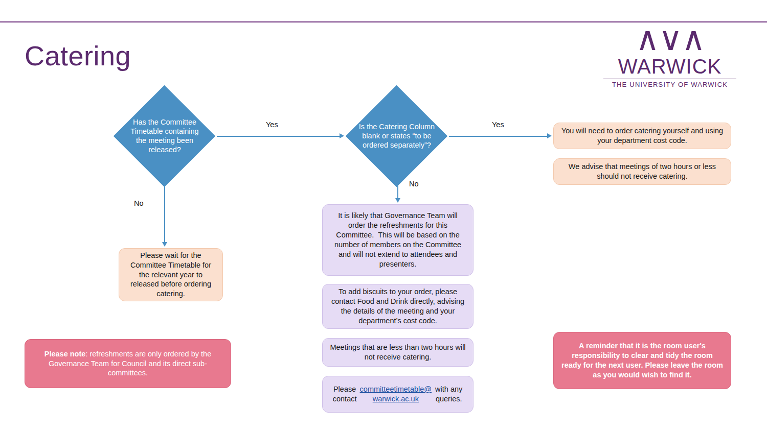Catering
∧∨∧
WARWICK
THE UNIVERSITY OF WARWICK
Has the Committee Timetable containing the meeting been released?
Is the Catering Column blank or states “to be ordered separately”?
Yes
Yes
No
No
You will need to order catering yourself and using your department cost code.
We advise that meetings of two hours or less should not receive catering.
Please wait for the Committee Timetable for the relevant year to released before ordering catering.
It is likely that Governance Team will order the refreshments for this Committee. This will be based on the number of members on the Committee and will not extend to attendees and presenters.
To add biscuits to your order, please contact Food and Drink directly, advising the details of the meeting and your department’s cost code.
Meetings that are less than two hours will not receive catering.
Please contact committeetimetable@warwick.ac.uk with any queries.
Please note: refreshments are only ordered by the Governance Team for Council and its direct sub-committees.
A reminder that it is the room user's responsibility to clear and tidy the room ready for the next user. Please leave the room as you would wish to find it.